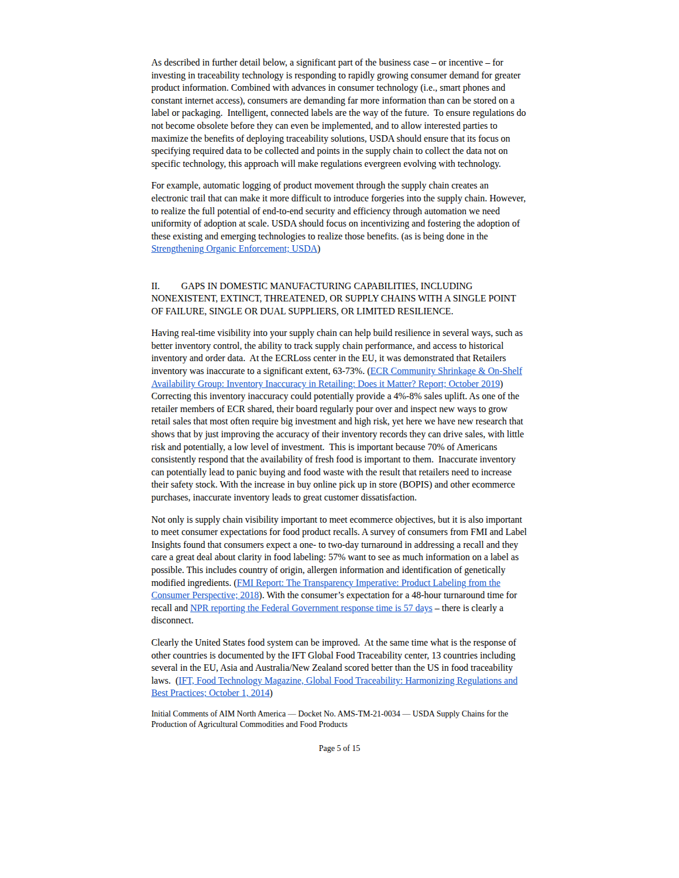As described in further detail below, a significant part of the business case – or incentive – for investing in traceability technology is responding to rapidly growing consumer demand for greater product information. Combined with advances in consumer technology (i.e., smart phones and constant internet access), consumers are demanding far more information than can be stored on a label or packaging. Intelligent, connected labels are the way of the future. To ensure regulations do not become obsolete before they can even be implemented, and to allow interested parties to maximize the benefits of deploying traceability solutions, USDA should ensure that its focus on specifying required data to be collected and points in the supply chain to collect the data not on specific technology, this approach will make regulations evergreen evolving with technology.
For example, automatic logging of product movement through the supply chain creates an electronic trail that can make it more difficult to introduce forgeries into the supply chain. However, to realize the full potential of end-to-end security and efficiency through automation we need uniformity of adoption at scale. USDA should focus on incentivizing and fostering the adoption of these existing and emerging technologies to realize those benefits. (as is being done in the Strengthening Organic Enforcement; USDA)
II. GAPS IN DOMESTIC MANUFACTURING CAPABILITIES, INCLUDING NONEXISTENT, EXTINCT, THREATENED, OR SUPPLY CHAINS WITH A SINGLE POINT OF FAILURE, SINGLE OR DUAL SUPPLIERS, OR LIMITED RESILIENCE.
Having real-time visibility into your supply chain can help build resilience in several ways, such as better inventory control, the ability to track supply chain performance, and access to historical inventory and order data. At the ECRLoss center in the EU, it was demonstrated that Retailers inventory was inaccurate to a significant extent, 63-73%. (ECR Community Shrinkage & On-Shelf Availability Group: Inventory Inaccuracy in Retailing: Does it Matter? Report; October 2019) Correcting this inventory inaccuracy could potentially provide a 4%-8% sales uplift. As one of the retailer members of ECR shared, their board regularly pour over and inspect new ways to grow retail sales that most often require big investment and high risk, yet here we have new research that shows that by just improving the accuracy of their inventory records they can drive sales, with little risk and potentially, a low level of investment. This is important because 70% of Americans consistently respond that the availability of fresh food is important to them. Inaccurate inventory can potentially lead to panic buying and food waste with the result that retailers need to increase their safety stock. With the increase in buy online pick up in store (BOPIS) and other ecommerce purchases, inaccurate inventory leads to great customer dissatisfaction.
Not only is supply chain visibility important to meet ecommerce objectives, but it is also important to meet consumer expectations for food product recalls. A survey of consumers from FMI and Label Insights found that consumers expect a one- to two-day turnaround in addressing a recall and they care a great deal about clarity in food labeling: 57% want to see as much information on a label as possible. This includes country of origin, allergen information and identification of genetically modified ingredients. (FMI Report: The Transparency Imperative: Product Labeling from the Consumer Perspective; 2018). With the consumer’s expectation for a 48-hour turnaround time for recall and NPR reporting the Federal Government response time is 57 days – there is clearly a disconnect.
Clearly the United States food system can be improved. At the same time what is the response of other countries is documented by the IFT Global Food Traceability center, 13 countries including several in the EU, Asia and Australia/New Zealand scored better than the US in food traceability laws. (IFT, Food Technology Magazine, Global Food Traceability: Harmonizing Regulations and Best Practices; October 1, 2014)
Initial Comments of AIM North America — Docket No. AMS-TM-21-0034 — USDA Supply Chains for the Production of Agricultural Commodities and Food Products
Page 5 of 15